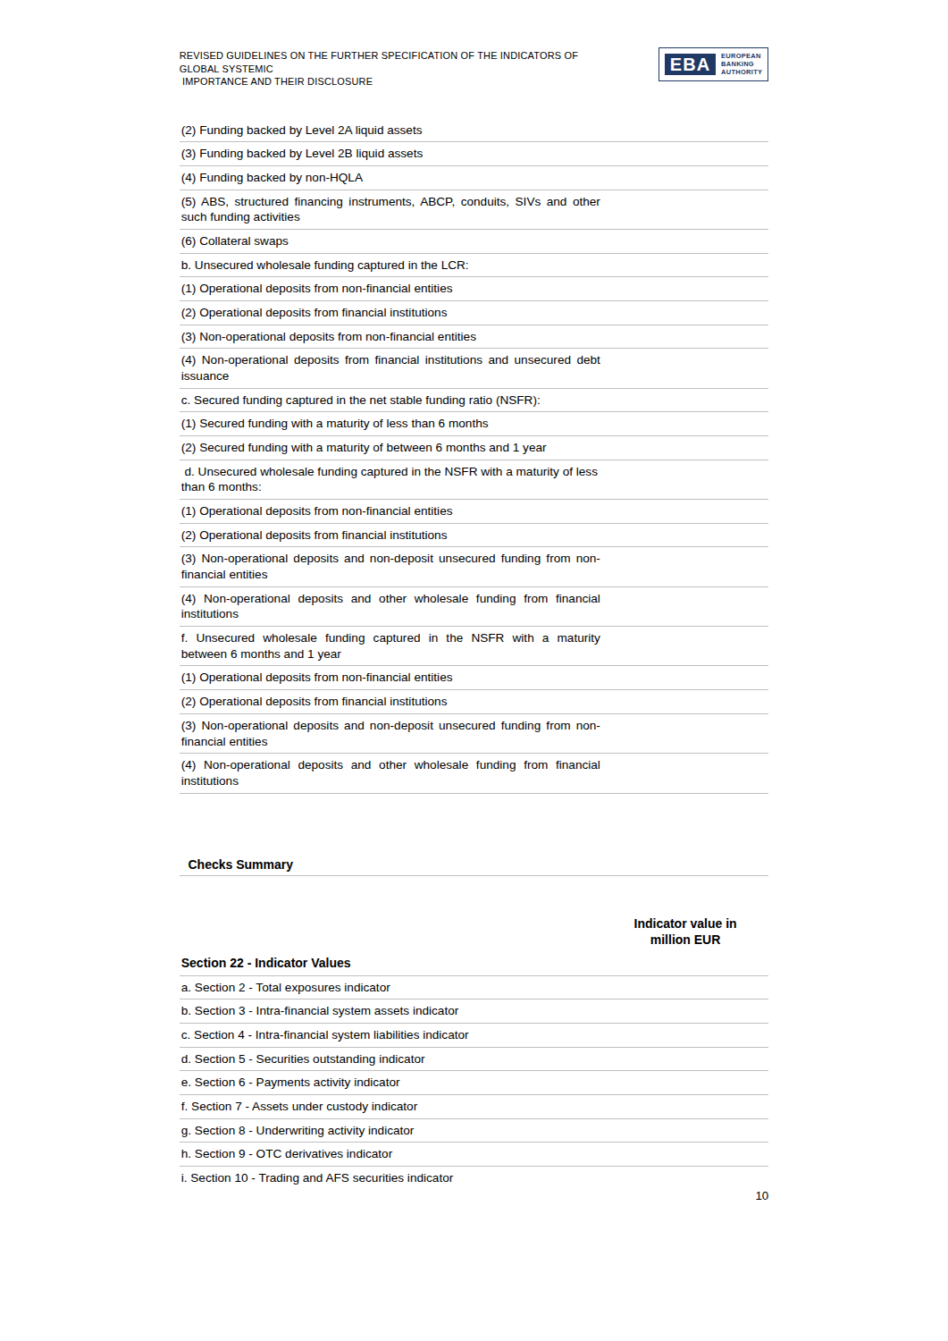REVISED GUIDELINES ON THE FURTHER SPECIFICATION OF THE INDICATORS OF GLOBAL SYSTEMIC
IMPORTANCE AND THEIR DISCLOSURE
EBA EUROPEAN
BANKING
AUTHORITY
| (2) Funding backed by Level 2A liquid assets | |
| (3) Funding backed by Level 2B liquid assets | |
| (4) Funding backed by non-HQLA | |
| (5) ABS, structured financing instruments, ABCP, conduits, SIVs and other such funding activities | |
| (6) Collateral swaps | |
| b. Unsecured wholesale funding captured in the LCR: | |
| (1) Operational deposits from non-financial entities | |
| (2) Operational deposits from financial institutions | |
| (3) Non-operational deposits from non-financial entities | |
| (4) Non-operational deposits from financial institutions and unsecured debt issuance | |
| c. Secured funding captured in the net stable funding ratio (NSFR): | |
| (1) Secured funding with a maturity of less than 6 months | |
| (2) Secured funding with a maturity of between 6 months and 1 year | |
| d. Unsecured wholesale funding captured in the NSFR with a maturity of less than 6 months: | |
| (1) Operational deposits from non-financial entities | |
| (2) Operational deposits from financial institutions | |
| (3) Non-operational deposits and non-deposit unsecured funding from non-financial entities | |
| (4) Non-operational deposits and other wholesale funding from financial institutions | |
| f. Unsecured wholesale funding captured in the NSFR with a maturity between 6 months and 1 year | |
| (1) Operational deposits from non-financial entities | |
| (2) Operational deposits from financial institutions | |
| (3) Non-operational deposits and non-deposit unsecured funding from non-financial entities | |
| (4) Non-operational deposits and other wholesale funding from financial institutions | |
Checks Summary
| | Indicator value in million EUR |
| Section 22 - Indicator Values | |
| a. Section 2 - Total exposures indicator | |
| b. Section 3 - Intra-financial system assets indicator | |
| c. Section 4 - Intra-financial system liabilities indicator | |
| d. Section 5 - Securities outstanding indicator | |
| e. Section 6 - Payments activity indicator | |
| f. Section 7 - Assets under custody indicator | |
| g. Section 8 - Underwriting activity indicator | |
| h. Section 9 - OTC derivatives indicator | |
| i. Section 10 - Trading and AFS securities indicator | |
10